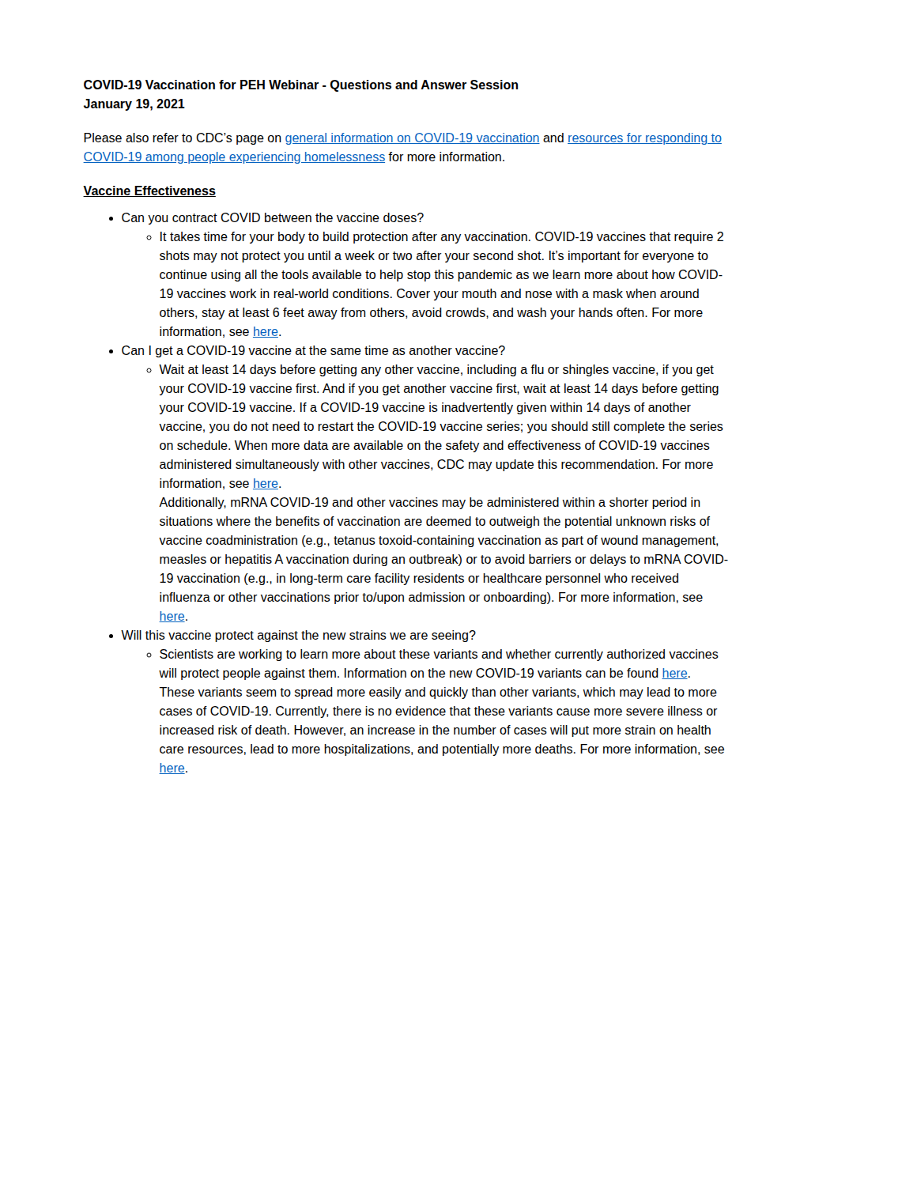COVID-19 Vaccination for PEH Webinar - Questions and Answer Session
January 19, 2021
Please also refer to CDC’s page on general information on COVID-19 vaccination and resources for responding to COVID-19 among people experiencing homelessness for more information.
Vaccine Effectiveness
Can you contract COVID between the vaccine doses?
It takes time for your body to build protection after any vaccination. COVID-19 vaccines that require 2 shots may not protect you until a week or two after your second shot. It’s important for everyone to continue using all the tools available to help stop this pandemic as we learn more about how COVID-19 vaccines work in real-world conditions. Cover your mouth and nose with a mask when around others, stay at least 6 feet away from others, avoid crowds, and wash your hands often. For more information, see here.
Can I get a COVID-19 vaccine at the same time as another vaccine?
Wait at least 14 days before getting any other vaccine, including a flu or shingles vaccine, if you get your COVID-19 vaccine first. And if you get another vaccine first, wait at least 14 days before getting your COVID-19 vaccine. If a COVID-19 vaccine is inadvertently given within 14 days of another vaccine, you do not need to restart the COVID-19 vaccine series; you should still complete the series on schedule. When more data are available on the safety and effectiveness of COVID-19 vaccines administered simultaneously with other vaccines, CDC may update this recommendation. For more information, see here.
Additionally, mRNA COVID-19 and other vaccines may be administered within a shorter period in situations where the benefits of vaccination are deemed to outweigh the potential unknown risks of vaccine coadministration (e.g., tetanus toxoid-containing vaccination as part of wound management, measles or hepatitis A vaccination during an outbreak) or to avoid barriers or delays to mRNA COVID-19 vaccination (e.g., in long-term care facility residents or healthcare personnel who received influenza or other vaccinations prior to/upon admission or onboarding). For more information, see here.
Will this vaccine protect against the new strains we are seeing?
Scientists are working to learn more about these variants and whether currently authorized vaccines will protect people against them. Information on the new COVID-19 variants can be found here. These variants seem to spread more easily and quickly than other variants, which may lead to more cases of COVID-19. Currently, there is no evidence that these variants cause more severe illness or increased risk of death. However, an increase in the number of cases will put more strain on health care resources, lead to more hospitalizations, and potentially more deaths. For more information, see here.